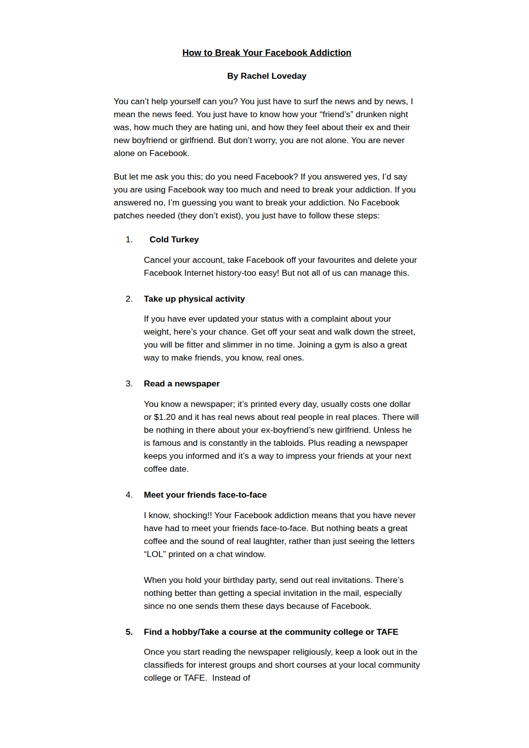How to Break Your Facebook Addiction
By Rachel Loveday
You can’t help yourself can you? You just have to surf the news and by news, I mean the news feed. You just have to know how your “friend’s” drunken night was, how much they are hating uni, and how they feel about their ex and their new boyfriend or girlfriend. But don’t worry, you are not alone. You are never alone on Facebook.
But let me ask you this; do you need Facebook? If you answered yes, I’d say you are using Facebook way too much and need to break your addiction. If you answered no, I’m guessing you want to break your addiction. No Facebook patches needed (they don’t exist), you just have to follow these steps:
Cold Turkey
Cancel your account, take Facebook off your favourites and delete your Facebook Internet history-too easy! But not all of us can manage this.
Take up physical activity
If you have ever updated your status with a complaint about your weight, here’s your chance. Get off your seat and walk down the street, you will be fitter and slimmer in no time. Joining a gym is also a great way to make friends, you know, real ones.
Read a newspaper
You know a newspaper; it’s printed every day, usually costs one dollar or $1.20 and it has real news about real people in real places. There will be nothing in there about your ex-boyfriend’s new girlfriend. Unless he is famous and is constantly in the tabloids. Plus reading a newspaper keeps you informed and it’s a way to impress your friends at your next coffee date.
Meet your friends face-to-face
I know, shocking!! Your Facebook addiction means that you have never have had to meet your friends face-to-face. But nothing beats a great coffee and the sound of real laughter, rather than just seeing the letters “LOL” printed on a chat window.
When you hold your birthday party, send out real invitations. There’s nothing better than getting a special invitation in the mail, especially since no one sends them these days because of Facebook.
Find a hobby/Take a course at the community college or TAFE
Once you start reading the newspaper religiously, keep a look out in the classifieds for interest groups and short courses at your local community college or TAFE. Instead of